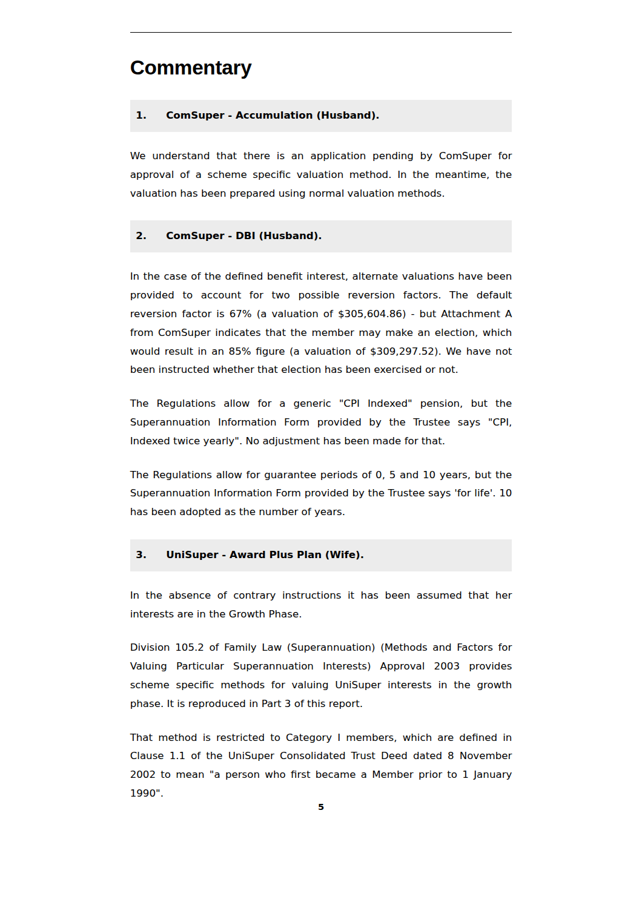Commentary
1. ComSuper - Accumulation (Husband).
We understand that there is an application pending by ComSuper for approval of a scheme specific valuation method. In the meantime, the valuation has been prepared using normal valuation methods.
2. ComSuper - DBI (Husband).
In the case of the defined benefit interest, alternate valuations have been provided to account for two possible reversion factors. The default reversion factor is 67% (a valuation of $305,604.86) - but Attachment A from ComSuper indicates that the member may make an election, which would result in an 85% figure (a valuation of $309,297.52). We have not been instructed whether that election has been exercised or not.
The Regulations allow for a generic "CPI Indexed" pension, but the Superannuation Information Form provided by the Trustee says "CPI, Indexed twice yearly". No adjustment has been made for that.
The Regulations allow for guarantee periods of 0, 5 and 10 years, but the Superannuation Information Form provided by the Trustee says 'for life'. 10 has been adopted as the number of years.
3. UniSuper - Award Plus Plan (Wife).
In the absence of contrary instructions it has been assumed that her interests are in the Growth Phase.
Division 105.2 of Family Law (Superannuation) (Methods and Factors for Valuing Particular Superannuation Interests) Approval 2003 provides scheme specific methods for valuing UniSuper interests in the growth phase. It is reproduced in Part 3 of this report.
That method is restricted to Category I members, which are defined in Clause 1.1 of the UniSuper Consolidated Trust Deed dated 8 November 2002 to mean "a person who first became a Member prior to 1 January 1990".
5